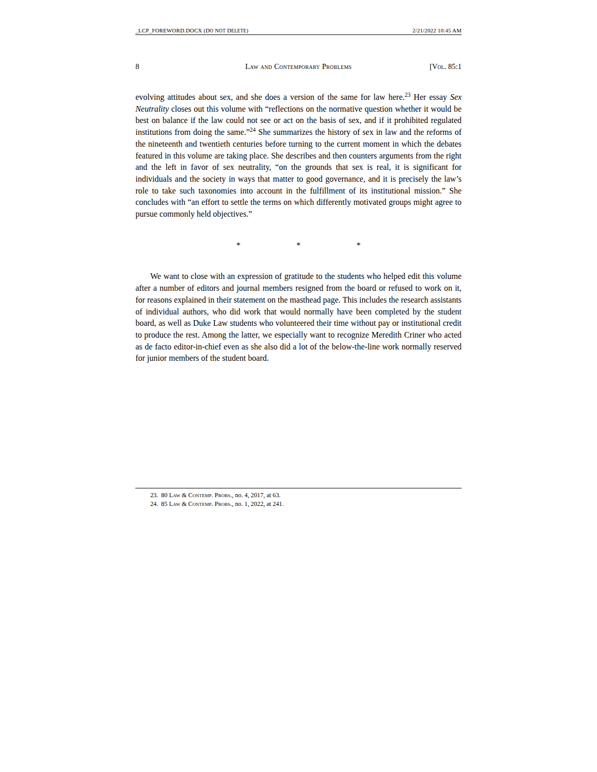_LCP_FOREWORD.DOCX (DO NOT DELETE)
2/21/2022 10:45 AM
8
Law and Contemporary Problems
[Vol. 85:1
evolving attitudes about sex, and she does a version of the same for law here.23 Her essay Sex Neutrality closes out this volume with “reflections on the normative question whether it would be best on balance if the law could not see or act on the basis of sex, and if it prohibited regulated institutions from doing the same.”24 She summarizes the history of sex in law and the reforms of the nineteenth and twentieth centuries before turning to the current moment in which the debates featured in this volume are taking place. She describes and then counters arguments from the right and the left in favor of sex neutrality, “on the grounds that sex is real, it is significant for individuals and the society in ways that matter to good governance, and it is precisely the law’s role to take such taxonomies into account in the fulfillment of its institutional mission.” She concludes with “an effort to settle the terms on which differently motivated groups might agree to pursue commonly held objectives.”
* * *
We want to close with an expression of gratitude to the students who helped edit this volume after a number of editors and journal members resigned from the board or refused to work on it, for reasons explained in their statement on the masthead page. This includes the research assistants of individual authors, who did work that would normally have been completed by the student board, as well as Duke Law students who volunteered their time without pay or institutional credit to produce the rest. Among the latter, we especially want to recognize Meredith Criner who acted as de facto editor-in-chief even as she also did a lot of the below-the-line work normally reserved for junior members of the student board.
23. 80 Law & Contemp. Probs., no. 4, 2017, at 63.
24. 85 Law & Contemp. Probs., no. 1, 2022, at 241.